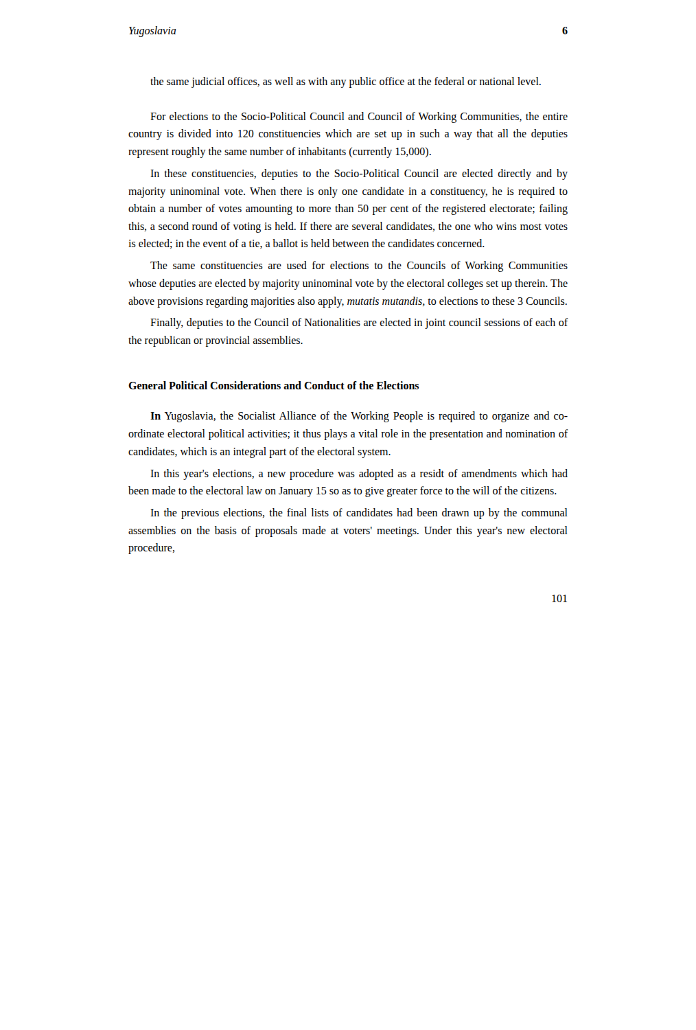Yugoslavia 6
the same judicial offices, as well as with any public office at the federal or national level.
For elections to the Socio-Political Council and Council of Working Communities, the entire country is divided into 120 constituencies which are set up in such a way that all the deputies represent roughly the same number of inhabitants (currently 15,000).
In these constituencies, deputies to the Socio-Political Council are elected directly and by majority uninominal vote. When there is only one candidate in a constituency, he is required to obtain a number of votes amounting to more than 50 per cent of the registered electorate; failing this, a second round of voting is held. If there are several candidates, the one who wins most votes is elected; in the event of a tie, a ballot is held between the candidates concerned.
The same constituencies are used for elections to the Councils of Working Communities whose deputies are elected by majority uninominal vote by the electoral colleges set up therein. The above provisions regarding majorities also apply, mutatis mutandis, to elections to these 3 Councils.
Finally, deputies to the Council of Nationalities are elected in joint council sessions of each of the republican or provincial assemblies.
General Political Considerations and Conduct of the Elections
In Yugoslavia, the Socialist Alliance of the Working People is required to organize and co-ordinate electoral political activities; it thus plays a vital role in the presentation and nomination of candidates, which is an integral part of the electoral system.
In this year's elections, a new procedure was adopted as a residt of amendments which had been made to the electoral law on January 15 so as to give greater force to the will of the citizens.
In the previous elections, the final lists of candidates had been drawn up by the communal assemblies on the basis of proposals made at voters' meetings. Under this year's new electoral procedure,
101